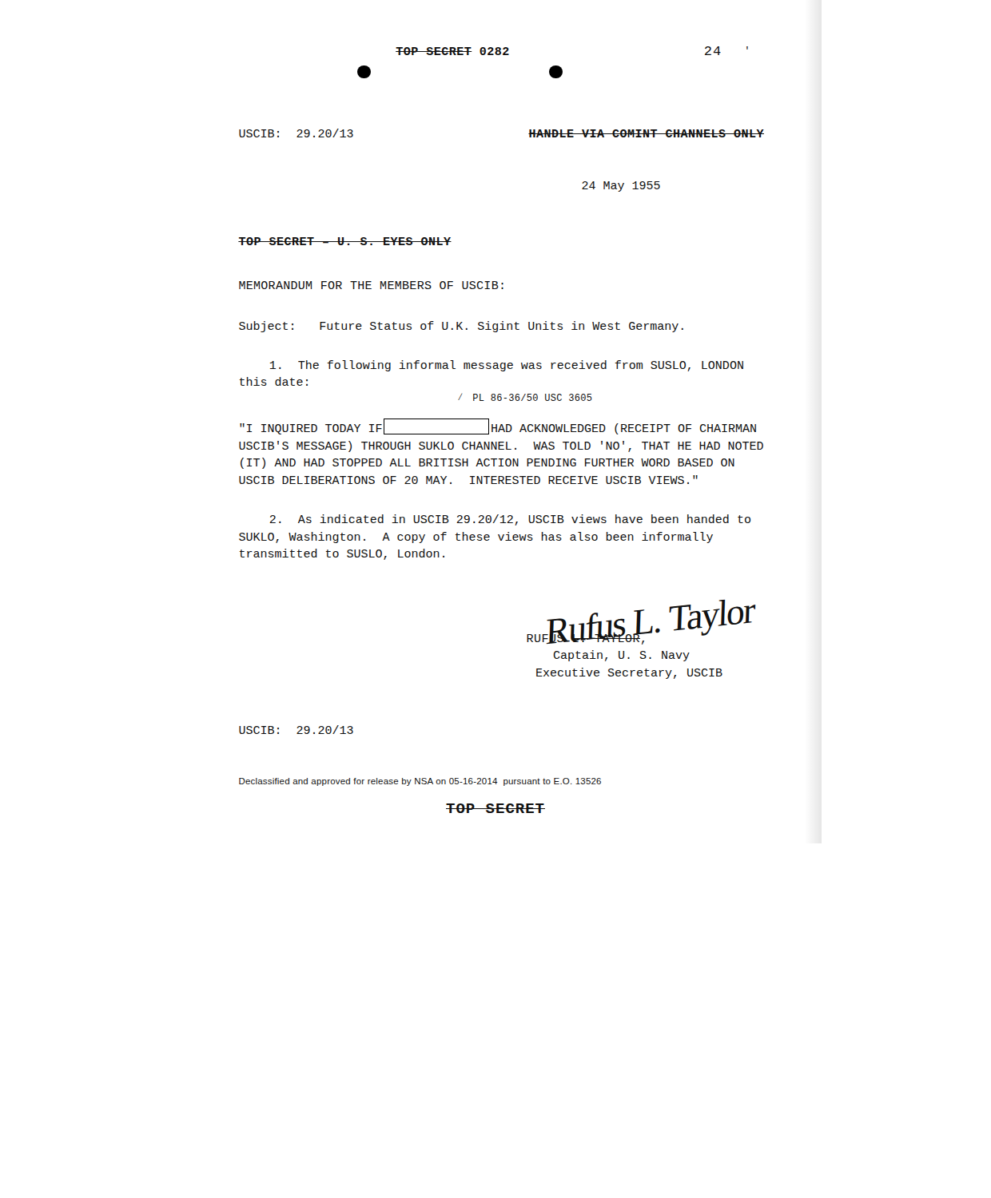TOP SECRET 0282
24
'
USCIB: 29.20/13
HANDLE VIA COMINT CHANNELS ONLY
24 May 1955
TOP SECRET – U. S. EYES ONLY
MEMORANDUM FOR THE MEMBERS OF USCIB:
Subject:
Future Status of U.K. Sigint Units in West Germany.
1. The following informal message was received from SUSLO, LONDON this date:
∕ PL 86-36/50 USC 3605
"I INQUIRED TODAY IF HAD ACKNOWLEDGED (RECEIPT OF CHAIRMAN USCIB'S MESSAGE) THROUGH SUKLO CHANNEL. WAS TOLD 'NO', THAT HE HAD NOTED (IT) AND HAD STOPPED ALL BRITISH ACTION PENDING FURTHER WORD BASED ON USCIB DELIBERATIONS OF 20 MAY. INTERESTED RECEIVE USCIB VIEWS."
2. As indicated in USCIB 29.20/12, USCIB views have been handed to SUKLO, Washington. A copy of these views has also been informally transmitted to SUSLO, London.
Rufus L. Taylor
RUFUS L. TAYLOR,
Captain, U. S. Navy
Executive Secretary, USCIB
USCIB: 29.20/13
Declassified and approved for release by NSA on 05-16-2014 pursuant to E.O. 13526
TOP SECRET